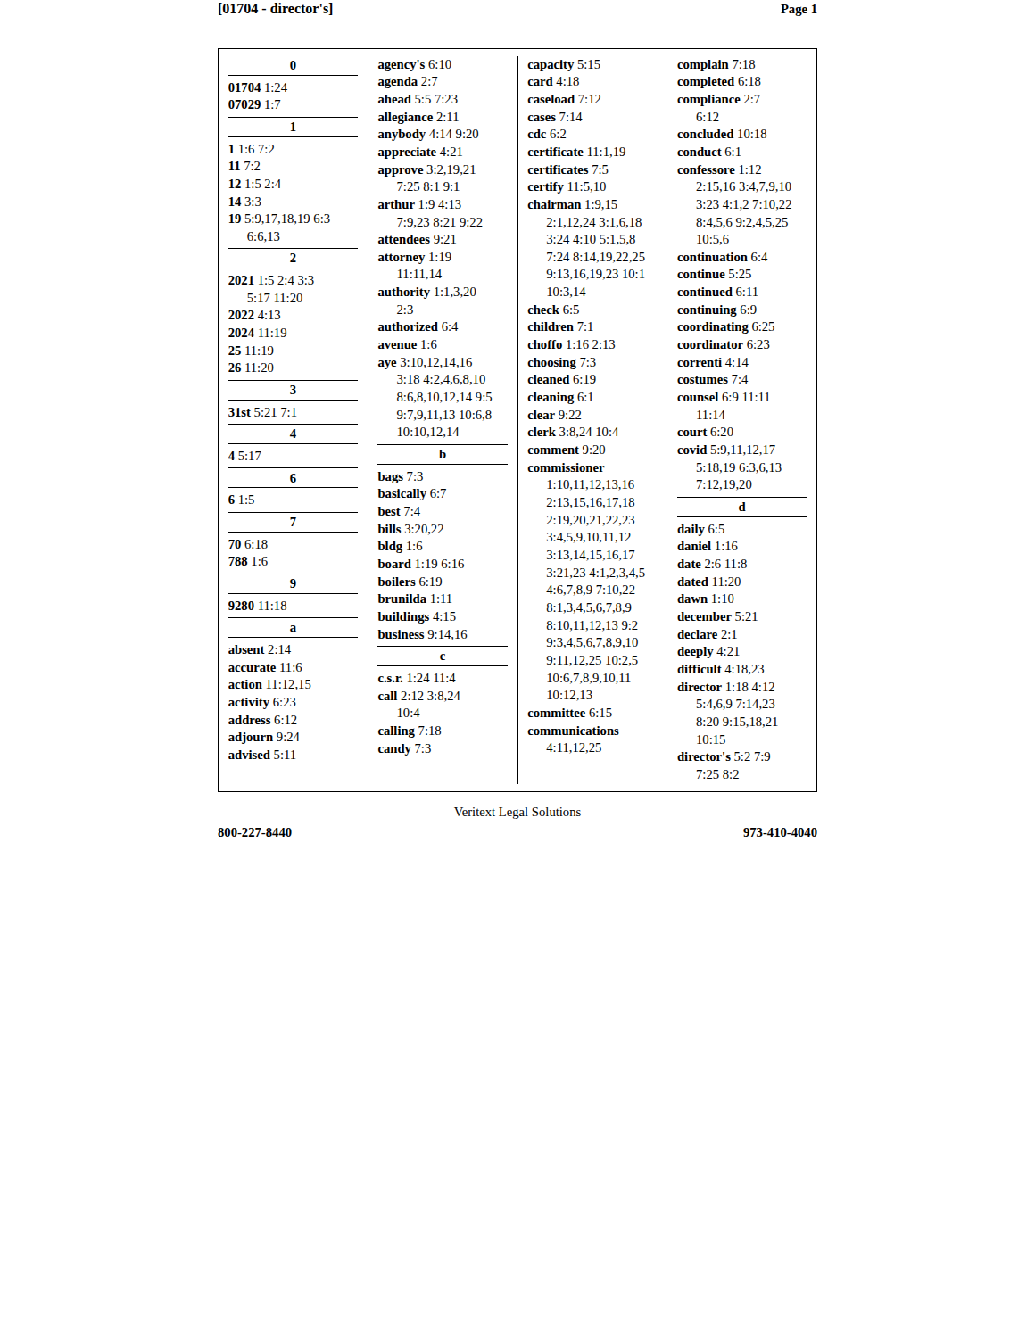[01704 - director's]
Page 1
0
01704 1:24
07029 1:7
1
1 1:6 7:2
11 7:2
12 1:5 2:4
14 3:3
19 5:9,17,18,19 6:3
6:6,13
2
2021 1:5 2:4 3:3
5:17 11:20
2022 4:13
2024 11:19
25 11:19
26 11:20
3
31st 5:21 7:1
4
4 5:17
6
6 1:5
7
70 6:18
788 1:6
9
9280 11:18
a
absent 2:14
accurate 11:6
action 11:12,15
activity 6:23
address 6:12
adjourn 9:24
advised 5:11
agency's 6:10
agenda 2:7
ahead 5:5 7:23
allegiance 2:11
anybody 4:14 9:20
appreciate 4:21
approve 3:2,19,21
7:25 8:1 9:1
arthur 1:9 4:13
7:9,23 8:21 9:22
attendees 9:21
attorney 1:19
11:11,14
authority 1:1,3,20
2:3
authorized 6:4
avenue 1:6
aye 3:10,12,14,16
3:18 4:2,4,6,8,10
8:6,8,10,12,14 9:5
9:7,9,11,13 10:6,8
10:10,12,14
b
bags 7:3
basically 6:7
best 7:4
bills 3:20,22
bldg 1:6
board 1:19 6:16
boilers 6:19
brunilda 1:11
buildings 4:15
business 9:14,16
c
c.s.r. 1:24 11:4
call 2:12 3:8,24
10:4
calling 7:18
candy 7:3
capacity 5:15
card 4:18
caseload 7:12
cases 7:14
cdc 6:2
certificate 11:1,19
certificates 7:5
certify 11:5,10
chairman 1:9,15
2:1,12,24 3:1,6,18
3:24 4:10 5:1,5,8
7:24 8:14,19,22,25
9:13,16,19,23 10:1
10:3,14
check 6:5
children 7:1
choffo 1:16 2:13
choosing 7:3
cleaned 6:19
cleaning 6:1
clear 9:22
clerk 3:8,24 10:4
comment 9:20
commissioner
1:10,11,12,13,16
2:13,15,16,17,18
2:19,20,21,22,23
3:4,5,9,10,11,12
3:13,14,15,16,17
3:21,23 4:1,2,3,4,5
4:6,7,8,9 7:10,22
8:1,3,4,5,6,7,8,9
8:10,11,12,13 9:2
9:3,4,5,6,7,8,9,10
9:11,12,25 10:2,5
10:6,7,8,9,10,11
10:12,13
committee 6:15
communications
4:11,12,25
complain 7:18
completed 6:18
compliance 2:7
6:12
concluded 10:18
conduct 6:1
confessore 1:12
2:15,16 3:4,7,9,10
3:23 4:1,2 7:10,22
8:4,5,6 9:2,4,5,25
10:5,6
continuation 6:4
continue 5:25
continued 6:11
continuing 6:9
coordinating 6:25
coordinator 6:23
correnti 4:14
costumes 7:4
counsel 6:9 11:11
11:14
court 6:20
covid 5:9,11,12,17
5:18,19 6:3,6,13
7:12,19,20
d
daily 6:5
daniel 1:16
date 2:6 11:8
dated 11:20
dawn 1:10
december 5:21
declare 2:1
deeply 4:21
difficult 4:18,23
director 1:18 4:12
5:4,6,9 7:14,23
8:20 9:15,18,21
10:15
director's 5:2 7:9
7:25 8:2
Veritext Legal Solutions
800-227-8440 973-410-4040